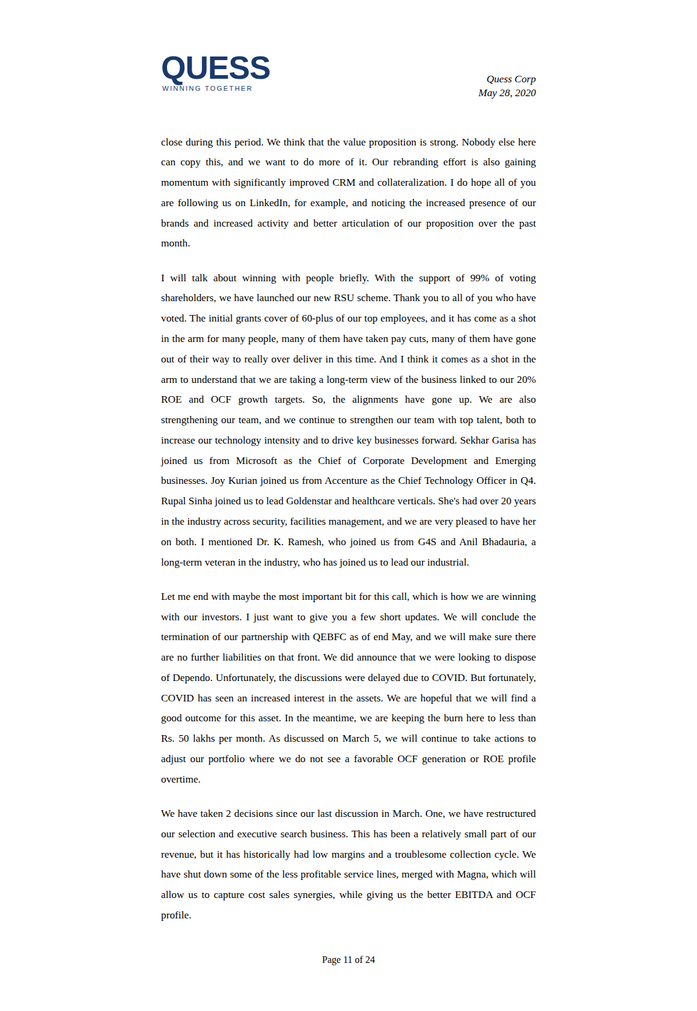QUESS
WINNING TOGETHER
Quess Corp
May 28, 2020
close during this period. We think that the value proposition is strong. Nobody else here can copy this, and we want to do more of it. Our rebranding effort is also gaining momentum with significantly improved CRM and collateralization. I do hope all of you are following us on LinkedIn, for example, and noticing the increased presence of our brands and increased activity and better articulation of our proposition over the past month.
I will talk about winning with people briefly. With the support of 99% of voting shareholders, we have launched our new RSU scheme. Thank you to all of you who have voted. The initial grants cover of 60-plus of our top employees, and it has come as a shot in the arm for many people, many of them have taken pay cuts, many of them have gone out of their way to really over deliver in this time. And I think it comes as a shot in the arm to understand that we are taking a long-term view of the business linked to our 20% ROE and OCF growth targets. So, the alignments have gone up. We are also strengthening our team, and we continue to strengthen our team with top talent, both to increase our technology intensity and to drive key businesses forward. Sekhar Garisa has joined us from Microsoft as the Chief of Corporate Development and Emerging businesses. Joy Kurian joined us from Accenture as the Chief Technology Officer in Q4. Rupal Sinha joined us to lead Goldenstar and healthcare verticals. She's had over 20 years in the industry across security, facilities management, and we are very pleased to have her on both. I mentioned Dr. K. Ramesh, who joined us from G4S and Anil Bhadauria, a long-term veteran in the industry, who has joined us to lead our industrial.
Let me end with maybe the most important bit for this call, which is how we are winning with our investors. I just want to give you a few short updates. We will conclude the termination of our partnership with QEBFC as of end May, and we will make sure there are no further liabilities on that front. We did announce that we were looking to dispose of Dependo. Unfortunately, the discussions were delayed due to COVID. But fortunately, COVID has seen an increased interest in the assets. We are hopeful that we will find a good outcome for this asset. In the meantime, we are keeping the burn here to less than Rs. 50 lakhs per month. As discussed on March 5, we will continue to take actions to adjust our portfolio where we do not see a favorable OCF generation or ROE profile overtime.
We have taken 2 decisions since our last discussion in March. One, we have restructured our selection and executive search business. This has been a relatively small part of our revenue, but it has historically had low margins and a troublesome collection cycle. We have shut down some of the less profitable service lines, merged with Magna, which will allow us to capture cost sales synergies, while giving us the better EBITDA and OCF profile.
Page 11 of 24